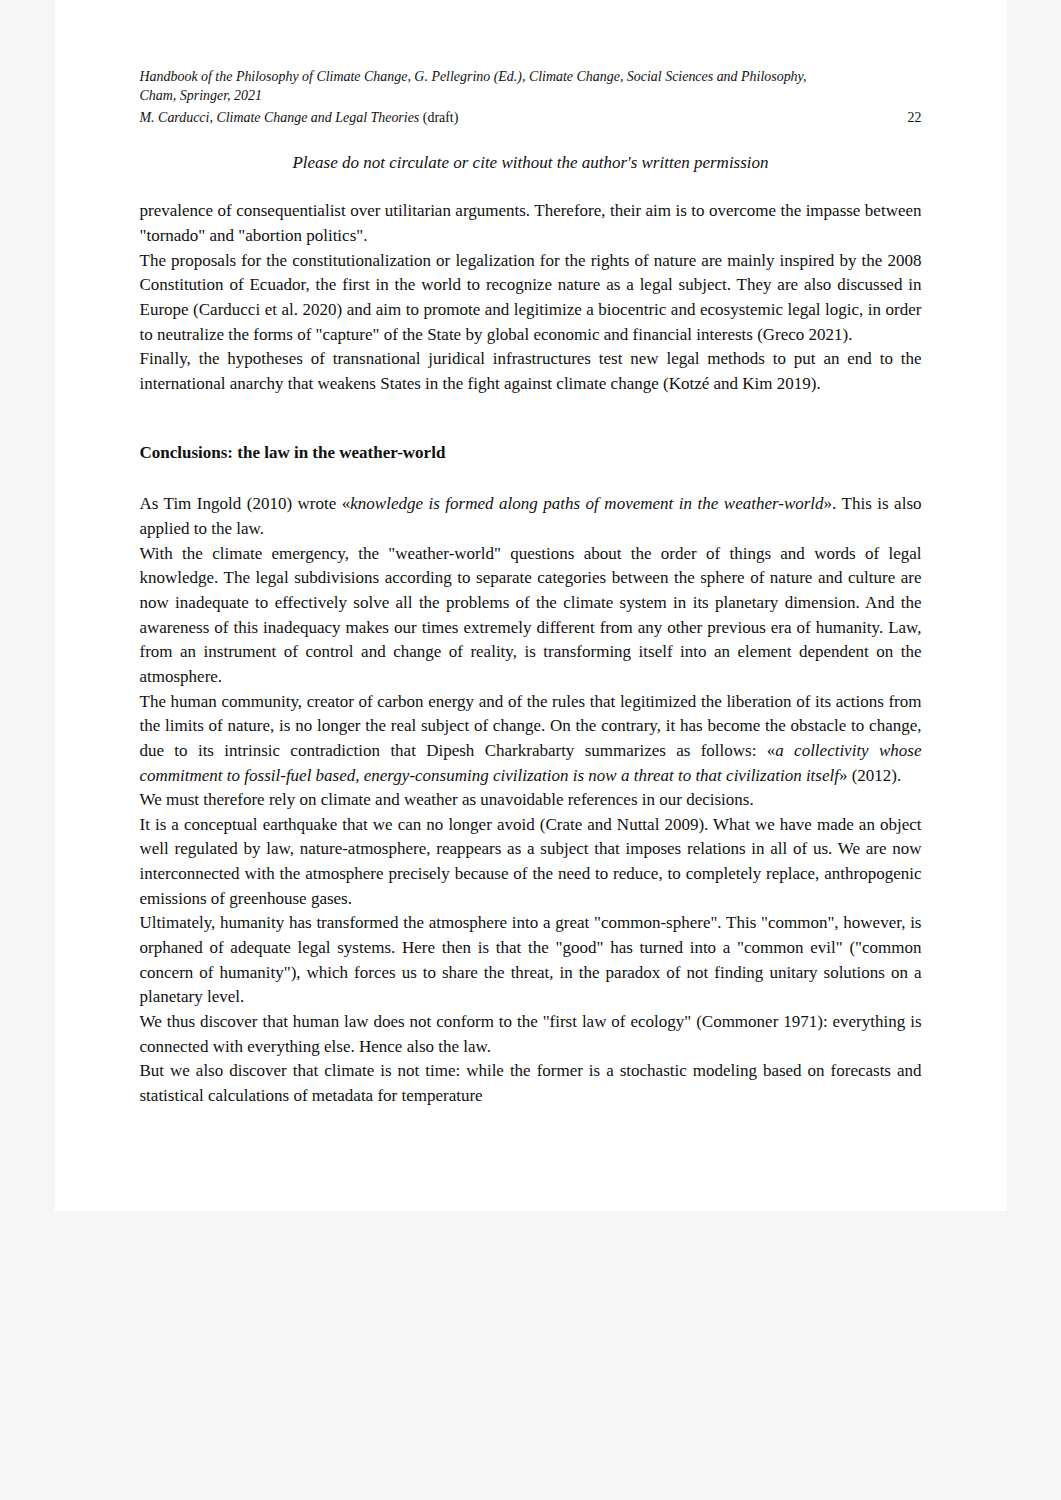Handbook of the Philosophy of Climate Change, G. Pellegrino (Ed.), Climate Change, Social Sciences and Philosophy, Cham, Springer, 2021
M. Carducci, Climate Change and Legal Theories (draft) 22
Please do not circulate or cite without the author's written permission
prevalence of consequentialist over utilitarian arguments. Therefore, their aim is to overcome the impasse between "tornado" and "abortion politics".
The proposals for the constitutionalization or legalization for the rights of nature are mainly inspired by the 2008 Constitution of Ecuador, the first in the world to recognize nature as a legal subject. They are also discussed in Europe (Carducci et al. 2020) and aim to promote and legitimize a biocentric and ecosystemic legal logic, in order to neutralize the forms of "capture" of the State by global economic and financial interests (Greco 2021).
Finally, the hypotheses of transnational juridical infrastructures test new legal methods to put an end to the international anarchy that weakens States in the fight against climate change (Kotzé and Kim 2019).
Conclusions: the law in the weather-world
As Tim Ingold (2010) wrote «knowledge is formed along paths of movement in the weather-world». This is also applied to the law.
With the climate emergency, the "weather-world" questions about the order of things and words of legal knowledge. The legal subdivisions according to separate categories between the sphere of nature and culture are now inadequate to effectively solve all the problems of the climate system in its planetary dimension. And the awareness of this inadequacy makes our times extremely different from any other previous era of humanity. Law, from an instrument of control and change of reality, is transforming itself into an element dependent on the atmosphere.
The human community, creator of carbon energy and of the rules that legitimized the liberation of its actions from the limits of nature, is no longer the real subject of change. On the contrary, it has become the obstacle to change, due to its intrinsic contradiction that Dipesh Charkrabarty summarizes as follows: «a collectivity whose commitment to fossil-fuel based, energy-consuming civilization is now a threat to that civilization itself» (2012).
We must therefore rely on climate and weather as unavoidable references in our decisions.
It is a conceptual earthquake that we can no longer avoid (Crate and Nuttal 2009). What we have made an object well regulated by law, nature-atmosphere, reappears as a subject that imposes relations in all of us. We are now interconnected with the atmosphere precisely because of the need to reduce, to completely replace, anthropogenic emissions of greenhouse gases.
Ultimately, humanity has transformed the atmosphere into a great "common-sphere". This "common", however, is orphaned of adequate legal systems. Here then is that the "good" has turned into a "common evil" ("common concern of humanity"), which forces us to share the threat, in the paradox of not finding unitary solutions on a planetary level.
We thus discover that human law does not conform to the "first law of ecology" (Commoner 1971): everything is connected with everything else. Hence also the law.
But we also discover that climate is not time: while the former is a stochastic modeling based on forecasts and statistical calculations of metadata for temperature